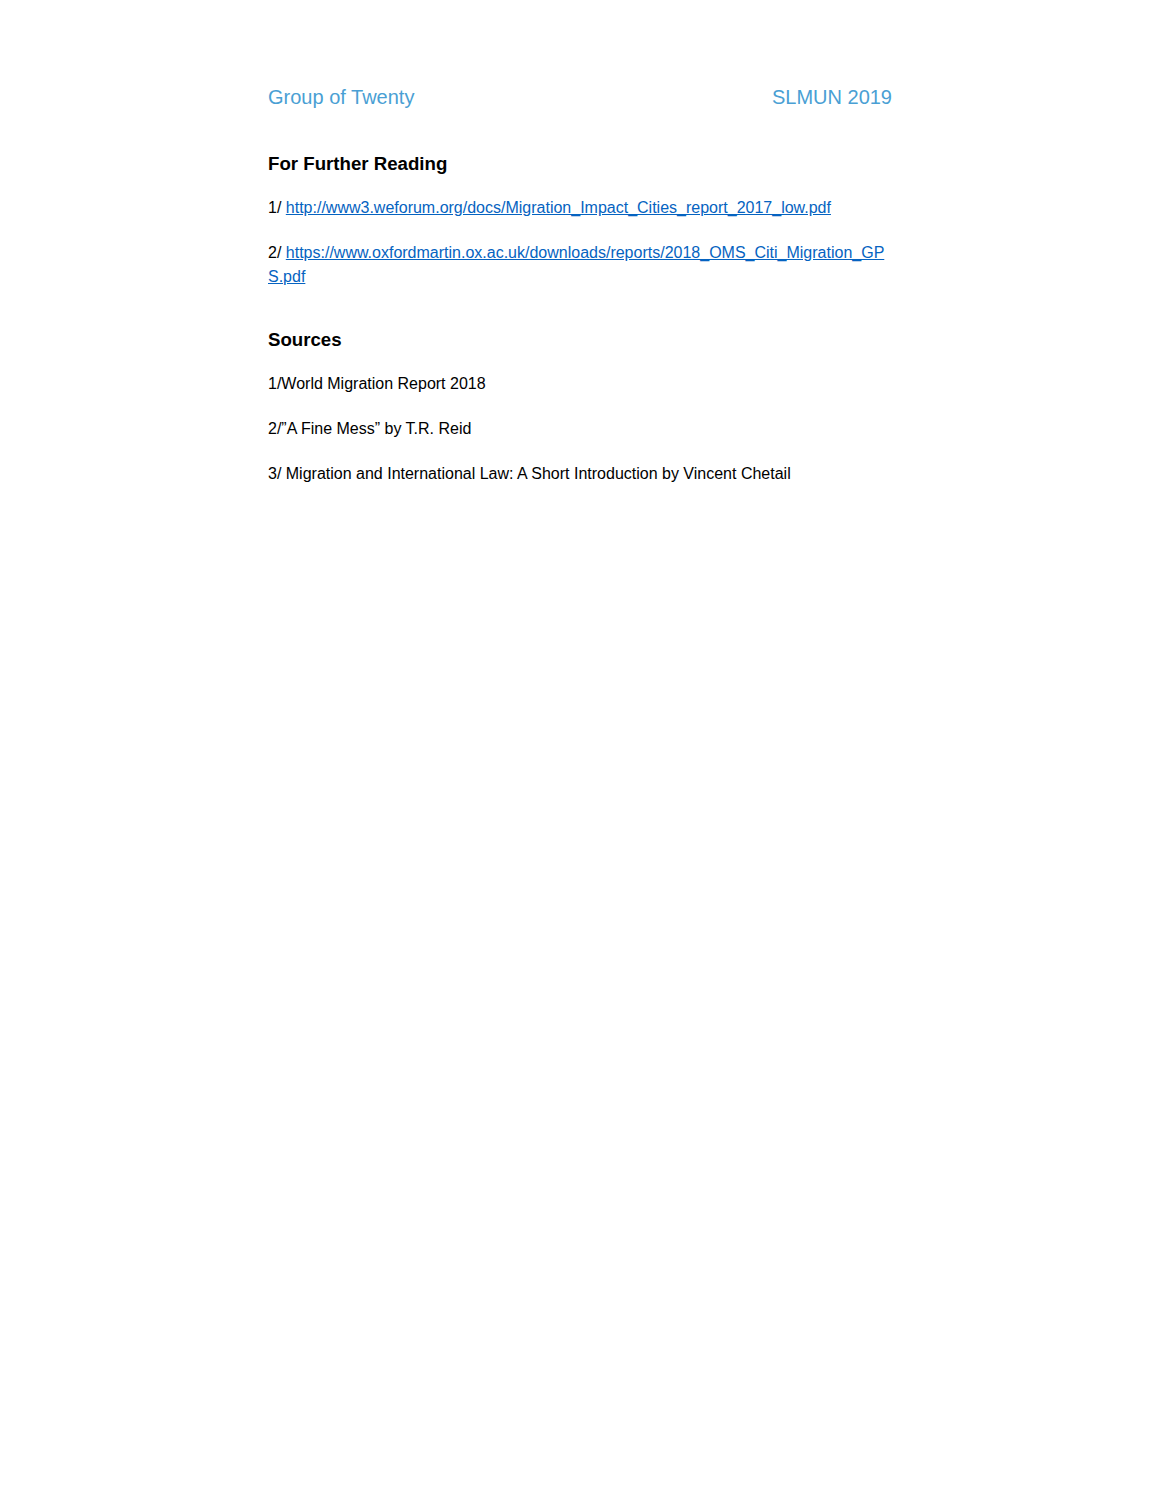Group of Twenty
SLMUN 2019
For Further Reading
1/ http://www3.weforum.org/docs/Migration_Impact_Cities_report_2017_low.pdf
2/ https://www.oxfordmartin.ox.ac.uk/downloads/reports/2018_OMS_Citi_Migration_GPS.pdf
Sources
1/World Migration Report 2018
2/”A Fine Mess” by T.R. Reid
3/ Migration and International Law: A Short Introduction by Vincent Chetail